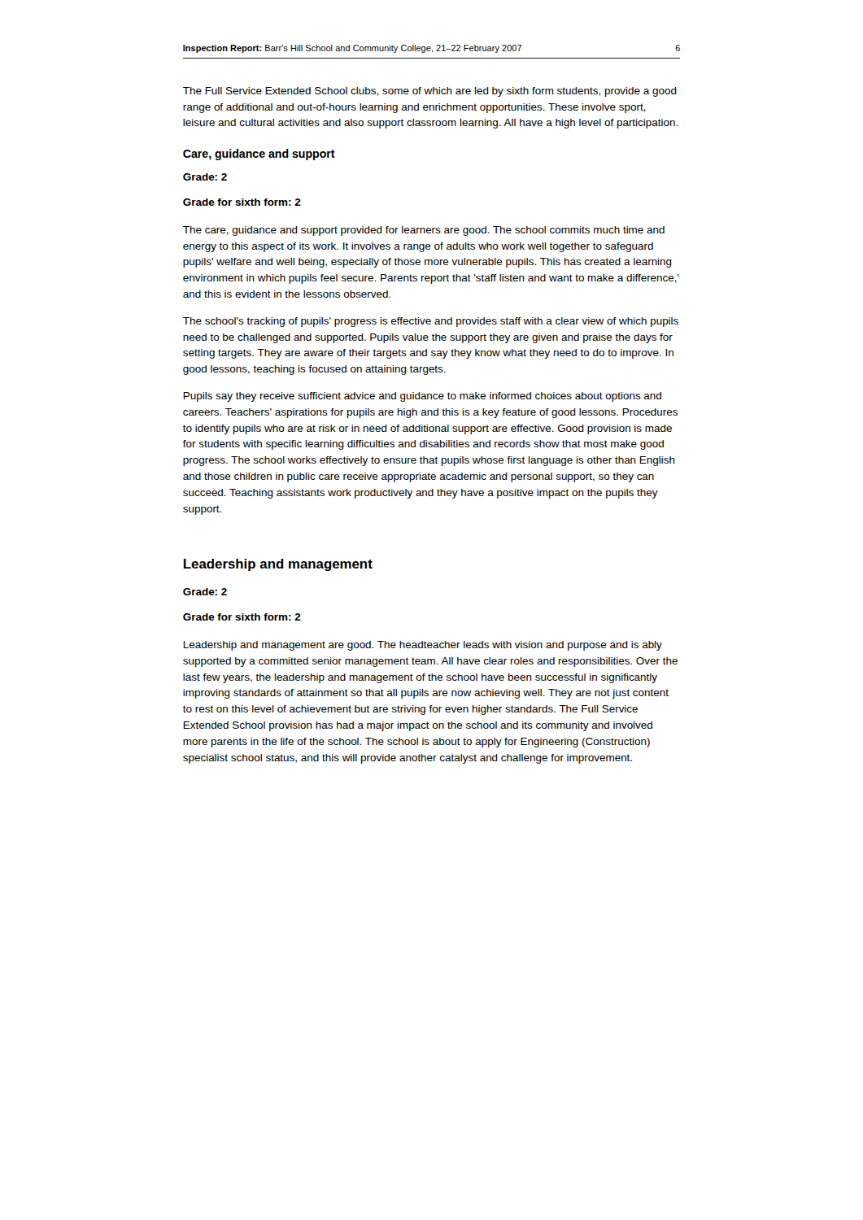Inspection Report: Barr's Hill School and Community College, 21–22 February 2007
6
The Full Service Extended School clubs, some of which are led by sixth form students, provide a good range of additional and out-of-hours learning and enrichment opportunities. These involve sport, leisure and cultural activities and also support classroom learning. All have a high level of participation.
Care, guidance and support
Grade: 2
Grade for sixth form: 2
The care, guidance and support provided for learners are good. The school commits much time and energy to this aspect of its work. It involves a range of adults who work well together to safeguard pupils' welfare and well being, especially of those more vulnerable pupils. This has created a learning environment in which pupils feel secure. Parents report that 'staff listen and want to make a difference,' and this is evident in the lessons observed.
The school's tracking of pupils' progress is effective and provides staff with a clear view of which pupils need to be challenged and supported. Pupils value the support they are given and praise the days for setting targets. They are aware of their targets and say they know what they need to do to improve. In good lessons, teaching is focused on attaining targets.
Pupils say they receive sufficient advice and guidance to make informed choices about options and careers. Teachers' aspirations for pupils are high and this is a key feature of good lessons. Procedures to identify pupils who are at risk or in need of additional support are effective. Good provision is made for students with specific learning difficulties and disabilities and records show that most make good progress. The school works effectively to ensure that pupils whose first language is other than English and those children in public care receive appropriate academic and personal support, so they can succeed. Teaching assistants work productively and they have a positive impact on the pupils they support.
Leadership and management
Grade: 2
Grade for sixth form: 2
Leadership and management are good. The headteacher leads with vision and purpose and is ably supported by a committed senior management team. All have clear roles and responsibilities. Over the last few years, the leadership and management of the school have been successful in significantly improving standards of attainment so that all pupils are now achieving well. They are not just content to rest on this level of achievement but are striving for even higher standards. The Full Service Extended School provision has had a major impact on the school and its community and involved more parents in the life of the school. The school is about to apply for Engineering (Construction) specialist school status, and this will provide another catalyst and challenge for improvement.